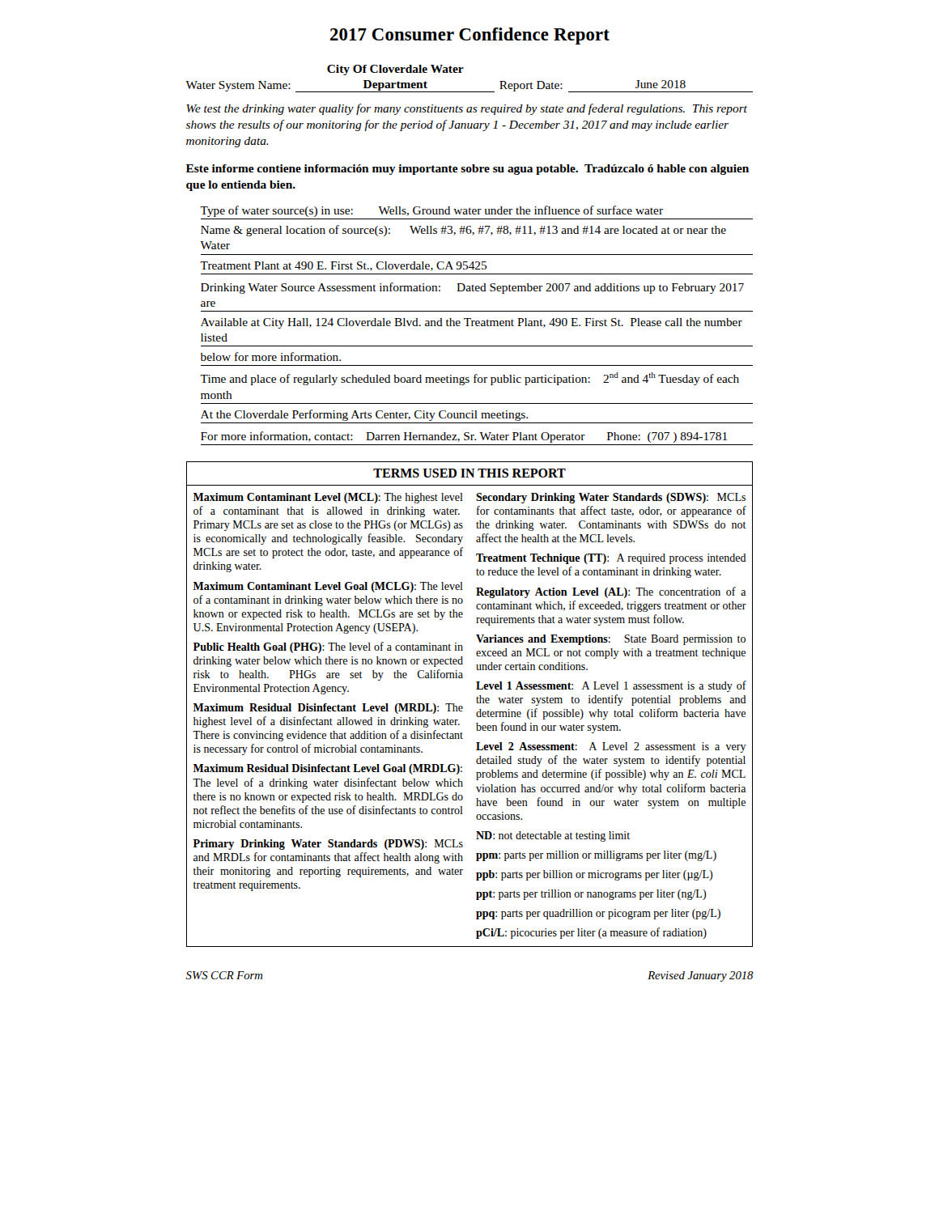2017 Consumer Confidence Report
Water System Name: City Of Cloverdale Water Department Report Date: June 2018
We test the drinking water quality for many constituents as required by state and federal regulations. This report shows the results of our monitoring for the period of January 1 - December 31, 2017 and may include earlier monitoring data.
Este informe contiene información muy importante sobre su agua potable. Tradúzcalo ó hable con alguien que lo entienda bien.
Type of water source(s) in use: Wells, Ground water under the influence of surface water
Name & general location of source(s): Wells #3, #6, #7, #8, #11, #13 and #14 are located at or near the Water
Treatment Plant at 490 E. First St., Cloverdale, CA 95425
Drinking Water Source Assessment information: Dated September 2007 and additions up to February 2017 are
Available at City Hall, 124 Cloverdale Blvd. and the Treatment Plant, 490 E. First St. Please call the number listed
below for more information.
Time and place of regularly scheduled board meetings for public participation: 2nd and 4th Tuesday of each month
At the Cloverdale Performing Arts Center, City Council meetings.
For more information, contact: Darren Hernandez, Sr. Water Plant Operator Phone: (707 ) 894-1781
TERMS USED IN THIS REPORT
| Maximum Contaminant Level (MCL) : The highest level of a contaminant that is allowed in drinking water. Primary MCLs are set as close to the PHGs (or MCLGs) as is economically and technologically feasible. Secondary MCLs are set to protect the odor, taste, and appearance of drinking water. Maximum Contaminant Level Goal (MCLG) : The level of a contaminant in drinking water below which there is no known or expected risk to health. MCLGs are set by the U.S. Environmental Protection Agency (USEPA). Public Health Goal (PHG) : The level of a contaminant in drinking water below which there is no known or expected risk to health. PHGs are set by the California Environmental Protection Agency. Maximum Residual Disinfectant Level (MRDL) : The highest level of a disinfectant allowed in drinking water. There is convincing evidence that addition of a disinfectant is necessary for control of microbial contaminants. Maximum Residual Disinfectant Level Goal (MRDLG) : The level of a drinking water disinfectant below which there is no known or expected risk to health. MRDLGs do not reflect the benefits of the use of disinfectants to control microbial contaminants. Primary Drinking Water Standards (PDWS) : MCLs and MRDLs for contaminants that affect health along with their monitoring and reporting requirements, and water treatment requirements. | Secondary Drinking Water Standards (SDWS) : MCLs for contaminants that affect taste, odor, or appearance of the drinking water. Contaminants with SDWSs do not affect the health at the MCL levels. Treatment Technique (TT) : A required process intended to reduce the level of a contaminant in drinking water. Regulatory Action Level (AL) : The concentration of a contaminant which, if exceeded, triggers treatment or other requirements that a water system must follow. Variances and Exemptions : State Board permission to exceed an MCL or not comply with a treatment technique under certain conditions. Level 1 Assessment : A Level 1 assessment is a study of the water system to identify potential problems and determine (if possible) why total coliform bacteria have been found in our water system. Level 2 Assessment : A Level 2 assessment is a very detailed study of the water system to identify potential problems and determine (if possible) why an E. coli MCL violation has occurred and/or why total coliform bacteria have been found in our water system on multiple occasions. ND : not detectable at testing limit ppm : parts per million or milligrams per liter (mg/L) ppb : parts per billion or micrograms per liter (µg/L) ppt : parts per trillion or nanograms per liter (ng/L) ppq : parts per quadrillion or picogram per liter (pg/L) pCi/L : picocuries per liter (a measure of radiation) |
SWS CCR Form Revised January 2018